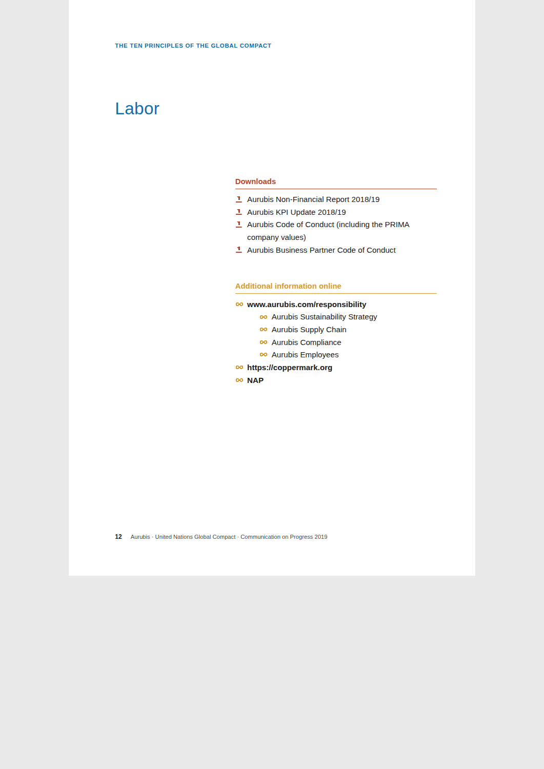The Ten Principles of the Global Compact
Labor
Downloads
Aurubis Non-Financial Report 2018/19
Aurubis KPI Update 2018/19
Aurubis Code of Conduct (including the PRIMA company values)
Aurubis Business Partner Code of Conduct
Additional information online
www.aurubis.com/responsibility
Aurubis Sustainability Strategy
Aurubis Supply Chain
Aurubis Compliance
Aurubis Employees
https://coppermark.org
NAP
12 Aurubis · United Nations Global Compact · Communication on Progress 2019